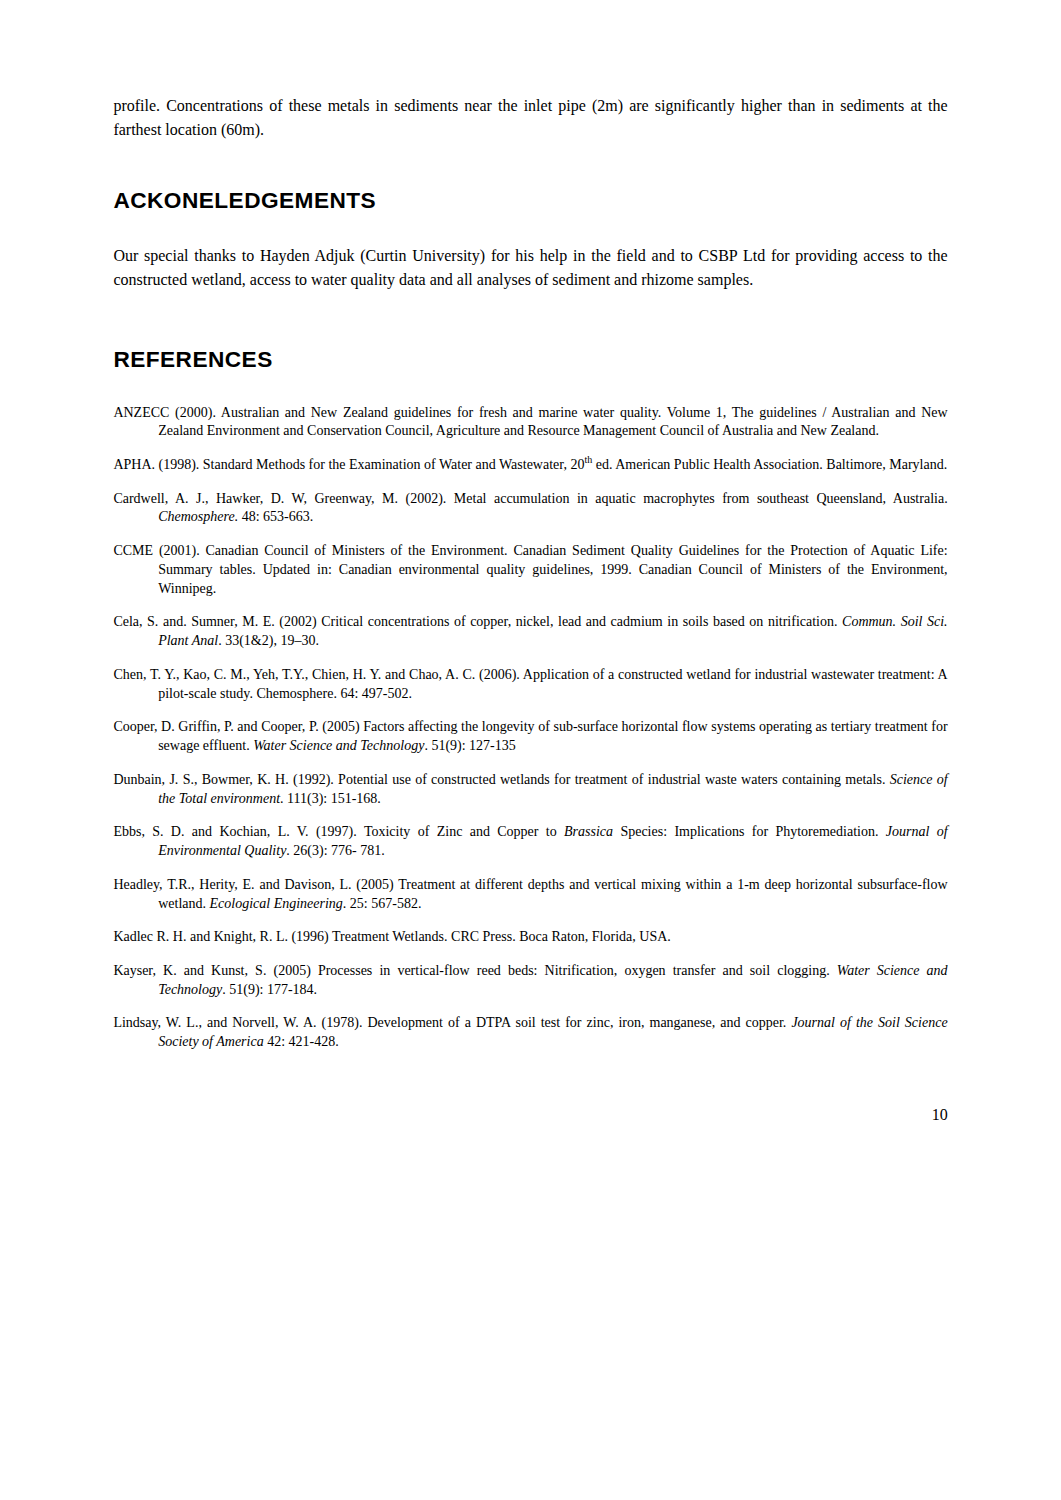profile. Concentrations of these metals in sediments near the inlet pipe (2m) are significantly higher than in sediments at the farthest location (60m).
ACKONELEDGEMENTS
Our special thanks to Hayden Adjuk (Curtin University) for his help in the field and to CSBP Ltd for providing access to the constructed wetland, access to water quality data and all analyses of sediment and rhizome samples.
REFERENCES
ANZECC (2000). Australian and New Zealand guidelines for fresh and marine water quality. Volume 1, The guidelines / Australian and New Zealand Environment and Conservation Council, Agriculture and Resource Management Council of Australia and New Zealand.
APHA. (1998). Standard Methods for the Examination of Water and Wastewater, 20th ed. American Public Health Association. Baltimore, Maryland.
Cardwell, A. J., Hawker, D. W, Greenway, M. (2002). Metal accumulation in aquatic macrophytes from southeast Queensland, Australia. Chemosphere. 48: 653-663.
CCME (2001). Canadian Council of Ministers of the Environment. Canadian Sediment Quality Guidelines for the Protection of Aquatic Life: Summary tables. Updated in: Canadian environmental quality guidelines, 1999. Canadian Council of Ministers of the Environment, Winnipeg.
Cela, S. and. Sumner, M. E. (2002) Critical concentrations of copper, nickel, lead and cadmium in soils based on nitrification. Commun. Soil Sci. Plant Anal. 33(1&2), 19–30.
Chen, T. Y., Kao, C. M., Yeh, T.Y., Chien, H. Y. and Chao, A. C. (2006). Application of a constructed wetland for industrial wastewater treatment: A pilot-scale study. Chemosphere. 64: 497-502.
Cooper, D. Griffin, P. and Cooper, P. (2005) Factors affecting the longevity of sub-surface horizontal flow systems operating as tertiary treatment for sewage effluent. Water Science and Technology. 51(9): 127-135
Dunbain, J. S., Bowmer, K. H. (1992). Potential use of constructed wetlands for treatment of industrial waste waters containing metals. Science of the Total environment. 111(3): 151-168.
Ebbs, S. D. and Kochian, L. V. (1997). Toxicity of Zinc and Copper to Brassica Species: Implications for Phytoremediation. Journal of Environmental Quality. 26(3): 776- 781.
Headley, T.R., Herity, E. and Davison, L. (2005) Treatment at different depths and vertical mixing within a 1-m deep horizontal subsurface-flow wetland. Ecological Engineering. 25: 567-582.
Kadlec R. H. and Knight, R. L. (1996) Treatment Wetlands. CRC Press. Boca Raton, Florida, USA.
Kayser, K. and Kunst, S. (2005) Processes in vertical-flow reed beds: Nitrification, oxygen transfer and soil clogging. Water Science and Technology. 51(9): 177-184.
Lindsay, W. L., and Norvell, W. A. (1978). Development of a DTPA soil test for zinc, iron, manganese, and copper. Journal of the Soil Science Society of America 42: 421-428.
10